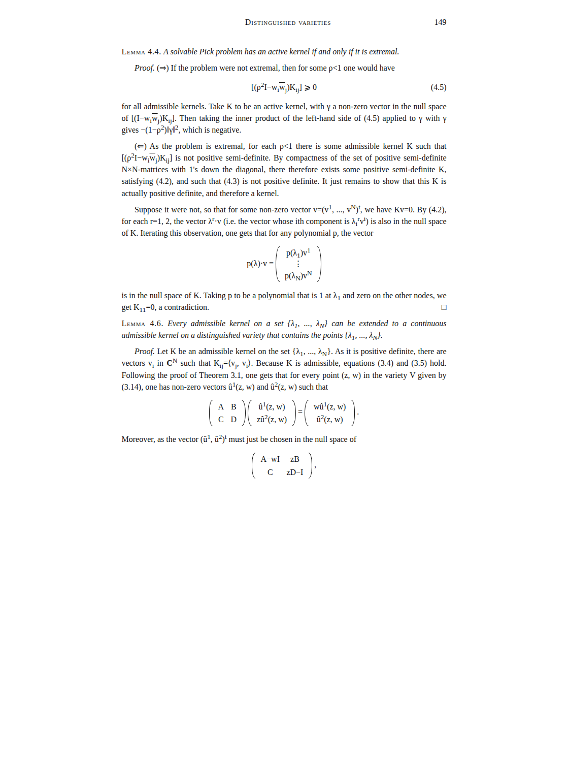Distinguished varieties 149
Lemma 4.4. A solvable Pick problem has an active kernel if and only if it is extremal.
Proof. (⇒) If the problem were not extremal, then for some ρ<1 one would have
[(ρ2I−wiwj)Kij] ⩾ 0 (4.5)
for all admissible kernels. Take K to be an active kernel, with γ a non-zero vector in the null space of [(I−wiwj)Kij]. Then taking the inner product of the left-hand side of (4.5) applied to γ with γ gives −(1−ρ2)‖γ‖2, which is negative.
(⇐) As the problem is extremal, for each ρ<1 there is some admissible kernel K such that [(ρ2I−wiwj)Kij] is not positive semi-definite. By compactness of the set of positive semi-definite N×N-matrices with 1's down the diagonal, there therefore exists some positive semi-definite K, satisfying (4.2), and such that (4.3) is not positive definite. It just remains to show that this K is actually positive definite, and therefore a kernel.
Suppose it were not, so that for some non-zero vector v=(v1, ..., vN)t, we have Kv=0. By (4.2), for each r=1, 2, the vector λr·v (i.e. the vector whose ith component is λirvi) is also in the null space of K. Iterating this observation, one gets that for any polynomial p, the vector
p(λ)·v =
| p(λ 1 )v 1 |
| ⋮ |
| p(λ N )v N |
is in the null space of K. Taking p to be a polynomial that is 1 at λ1 and zero on the other nodes, we get K11=0, a contradiction. □
Lemma 4.6. Every admissible kernel on a set {λ1, ..., λN} can be extended to a continuous admissible kernel on a distinguished variety that contains the points {λ1, ..., λN}.
Proof. Let K be an admissible kernel on the set {λ1, ..., λN}. As it is positive definite, there are vectors vi in CN such that Kij=⟨vj, vi⟩. Because K is admissible, equations (3.4) and (3.5) hold. Following the proof of Theorem 3.1, one gets that for every point (z, w) in the variety V given by (3.14), one has non-zero vectors û1(z, w) and û2(z, w) such that
| A | B |
| C | D |
| û 1 (z, w) |
| zû 2 (z, w) |
=
| wû 1 (z, w) |
| û 2 (z, w) |
.
Moreover, as the vector (û1, û2)t must just be chosen in the null space of
| A−wI | zB |
| C | zD−I |
,